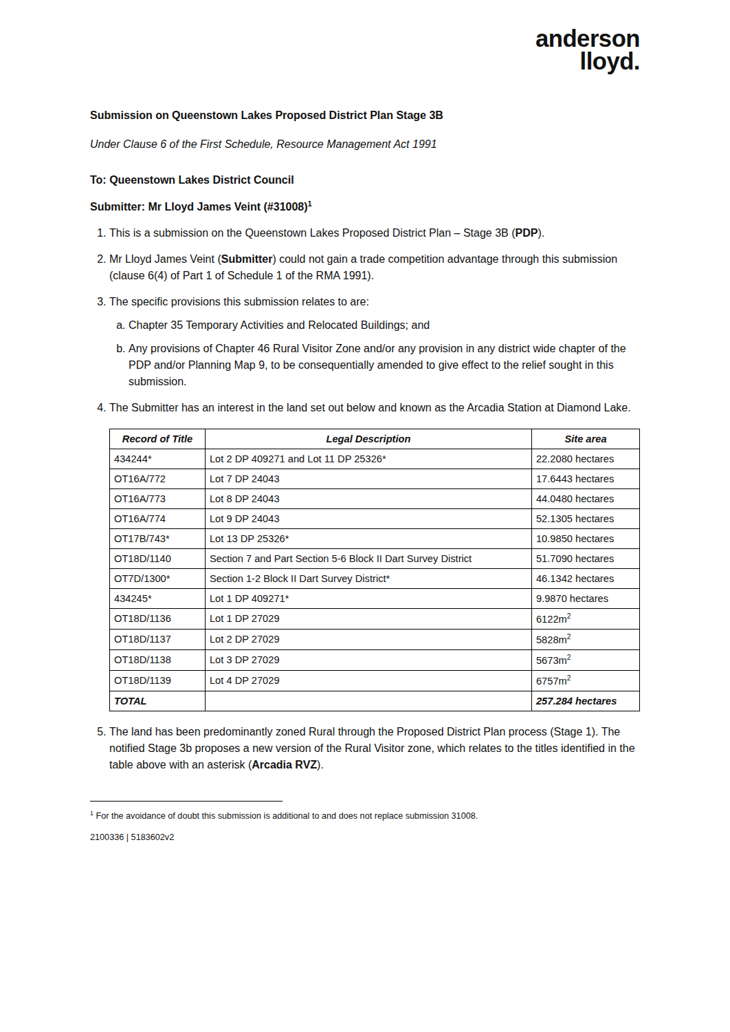anderson
lloyd.
Submission on Queenstown Lakes Proposed District Plan Stage 3B
Under Clause 6 of the First Schedule, Resource Management Act 1991
To: Queenstown Lakes District Council
Submitter: Mr Lloyd James Veint (#31008)1
This is a submission on the Queenstown Lakes Proposed District Plan – Stage 3B (PDP).
Mr Lloyd James Veint (Submitter) could not gain a trade competition advantage through this submission (clause 6(4) of Part 1 of Schedule 1 of the RMA 1991).
The specific provisions this submission relates to are:
Chapter 35 Temporary Activities and Relocated Buildings; and
Any provisions of Chapter 46 Rural Visitor Zone and/or any provision in any district wide chapter of the PDP and/or Planning Map 9, to be consequentially amended to give effect to the relief sought in this submission.
The Submitter has an interest in the land set out below and known as the Arcadia Station at Diamond Lake.
| Record of Title | Legal Description | Site area |
| --- | --- | --- |
| 434244* | Lot 2 DP 409271 and Lot 11 DP 25326* | 22.2080 hectares |
| OT16A/772 | Lot 7 DP 24043 | 17.6443 hectares |
| OT16A/773 | Lot 8 DP 24043 | 44.0480 hectares |
| OT16A/774 | Lot 9 DP 24043 | 52.1305 hectares |
| OT17B/743* | Lot 13 DP 25326* | 10.9850 hectares |
| OT18D/1140 | Section 7 and Part Section 5-6 Block II Dart Survey District | 51.7090 hectares |
| OT7D/1300* | Section 1-2 Block II Dart Survey District* | 46.1342 hectares |
| 434245* | Lot 1 DP 409271* | 9.9870 hectares |
| OT18D/1136 | Lot 1 DP 27029 | 6122m 2 |
| OT18D/1137 | Lot 2 DP 27029 | 5828m 2 |
| OT18D/1138 | Lot 3 DP 27029 | 5673m 2 |
| OT18D/1139 | Lot 4 DP 27029 | 6757m 2 |
| TOTAL | | 257.284 hectares |
The land has been predominantly zoned Rural through the Proposed District Plan process (Stage 1). The notified Stage 3b proposes a new version of the Rural Visitor zone, which relates to the titles identified in the table above with an asterisk (Arcadia RVZ).
1 For the avoidance of doubt this submission is additional to and does not replace submission 31008.
2100336 | 5183602v2